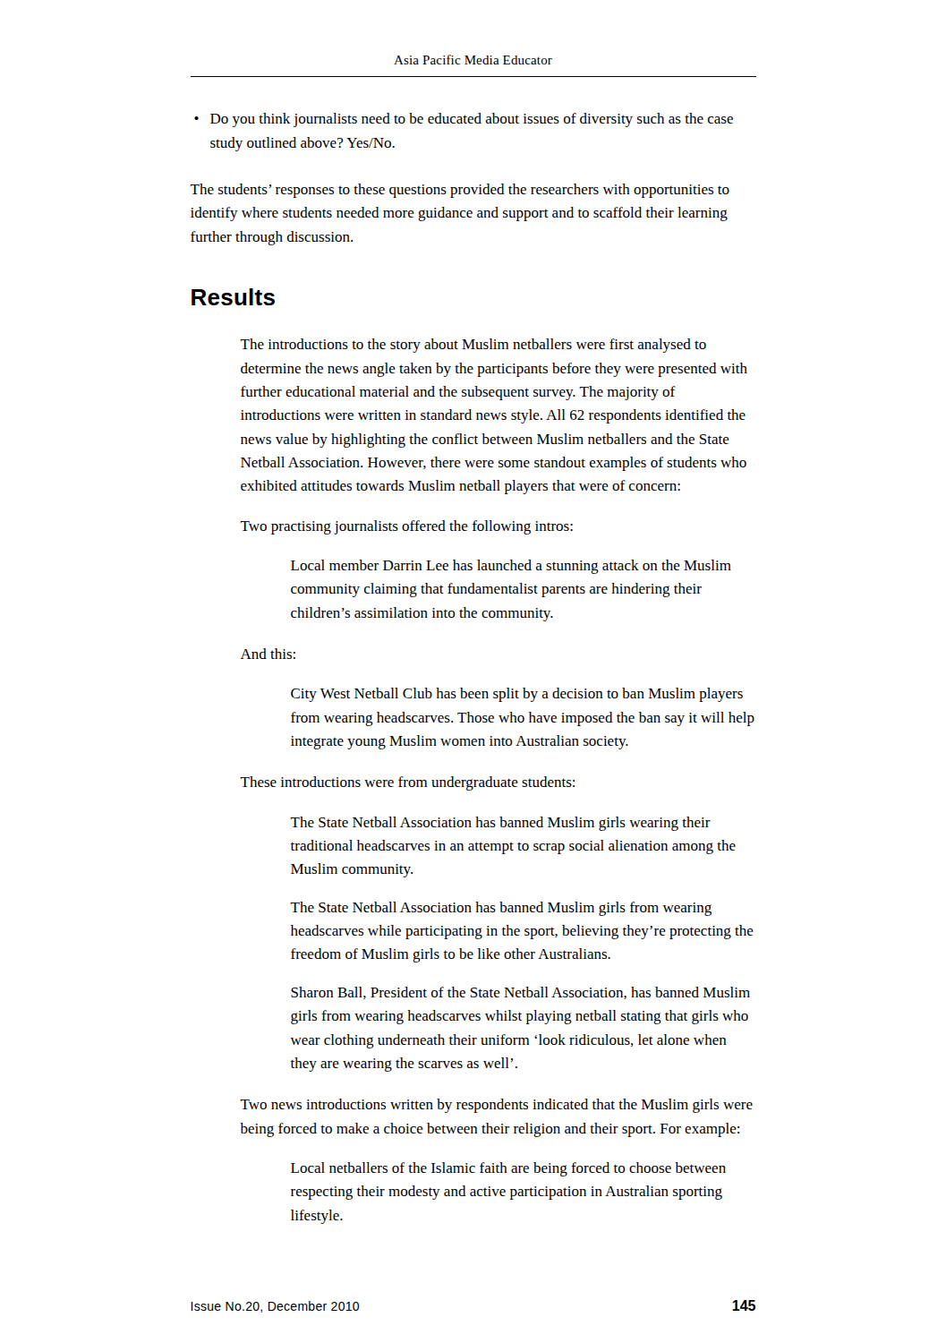Asia Pacific Media Educator
Do you think journalists need to be educated about issues of diversity such as the case study outlined above? Yes/No.
The students’ responses to these questions provided the researchers with opportunities to identify where students needed more guidance and support and to scaffold their learning further through discussion.
Results
The introductions to the story about Muslim netballers were first analysed to determine the news angle taken by the participants before they were presented with further educational material and the subsequent survey. The majority of introductions were written in standard news style. All 62 respondents identified the news value by highlighting the conflict between Muslim netballers and the State Netball Association. However, there were some standout examples of students who exhibited attitudes towards Muslim netball players that were of concern:
Two practising journalists offered the following intros:
Local member Darrin Lee has launched a stunning attack on the Muslim community claiming that fundamentalist parents are hindering their children’s assimilation into the community.
And this:
City West Netball Club has been split by a decision to ban Muslim players from wearing headscarves. Those who have imposed the ban say it will help integrate young Muslim women into Australian society.
These introductions were from undergraduate students:
The State Netball Association has banned Muslim girls wearing their traditional headscarves in an attempt to scrap social alienation among the Muslim community.
The State Netball Association has banned Muslim girls from wearing headscarves while participating in the sport, believing they’re protecting the freedom of Muslim girls to be like other Australians.
Sharon Ball, President of the State Netball Association, has banned Muslim girls from wearing headscarves whilst playing netball stating that girls who wear clothing underneath their uniform ‘look ridiculous, let alone when they are wearing the scarves as well’.
Two news introductions written by respondents indicated that the Muslim girls were being forced to make a choice between their religion and their sport. For example:
Local netballers of the Islamic faith are being forced to choose between respecting their modesty and active participation in Australian sporting lifestyle.
Issue No.20, December 2010 145